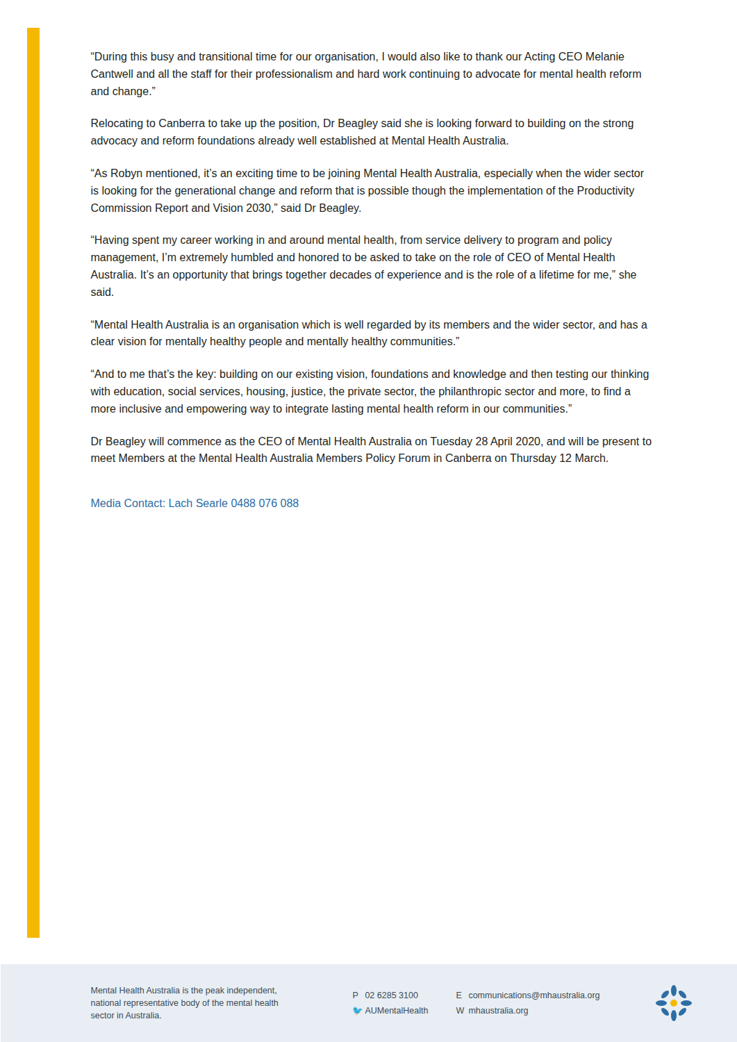“During this busy and transitional time for our organisation, I would also like to thank our Acting CEO Melanie Cantwell and all the staff for their professionalism and hard work continuing to advocate for mental health reform and change.”
Relocating to Canberra to take up the position, Dr Beagley said she is looking forward to building on the strong advocacy and reform foundations already well established at Mental Health Australia.
“As Robyn mentioned, it’s an exciting time to be joining Mental Health Australia, especially when the wider sector is looking for the generational change and reform that is possible though the implementation of the Productivity Commission Report and Vision 2030,” said Dr Beagley.
“Having spent my career working in and around mental health, from service delivery to program and policy management, I’m extremely humbled and honored to be asked to take on the role of CEO of Mental Health Australia. It’s an opportunity that brings together decades of experience and is the role of a lifetime for me,” she said.
“Mental Health Australia is an organisation which is well regarded by its members and the wider sector, and has a clear vision for mentally healthy people and mentally healthy communities.”
“And to me that’s the key: building on our existing vision, foundations and knowledge and then testing our thinking with education, social services, housing, justice, the private sector, the philanthropic sector and more, to find a more inclusive and empowering way to integrate lasting mental health reform in our communities.”
Dr Beagley will commence as the CEO of Mental Health Australia on Tuesday 28 April 2020, and will be present to meet Members at the Mental Health Australia Members Policy Forum in Canberra on Thursday 12 March.
Media Contact: Lach Searle 0488 076 088
Mental Health Australia is the peak independent, national representative body of the mental health sector in Australia.
P 02 6285 3100
🐦AUMentalHealth
Ecommunications@mhaustralia.org
Wmhaustralia.org